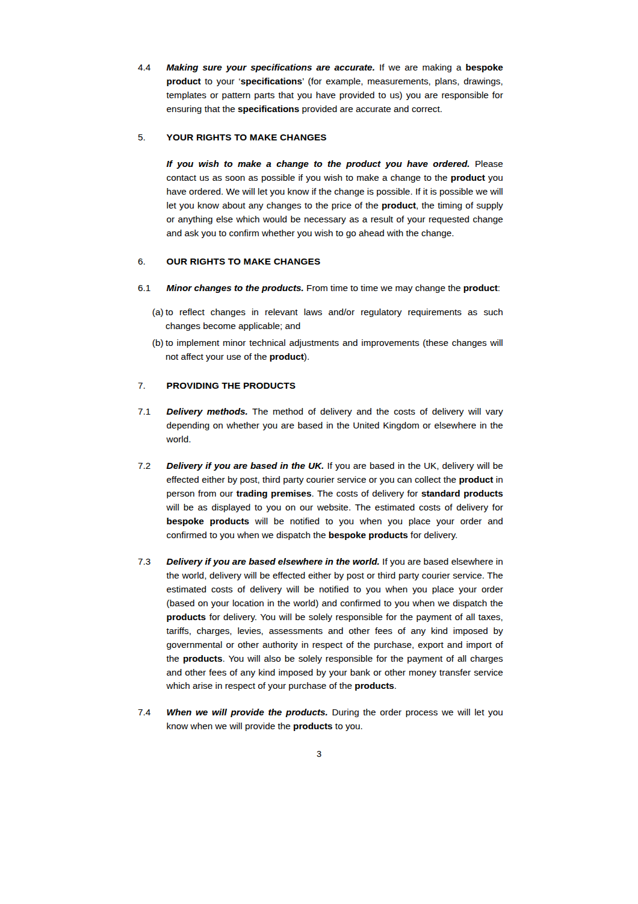4.4
Making sure your specifications are accurate. If we are making a bespoke product to your ‘specifications’ (for example, measurements, plans, drawings, templates or pattern parts that you have provided to us) you are responsible for ensuring that the specifications provided are accurate and correct.
5.
YOUR RIGHTS TO MAKE CHANGES
If you wish to make a change to the product you have ordered. Please contact us as soon as possible if you wish to make a change to the product you have ordered. We will let you know if the change is possible. If it is possible we will let you know about any changes to the price of the product, the timing of supply or anything else which would be necessary as a result of your requested change and ask you to confirm whether you wish to go ahead with the change.
6.
OUR RIGHTS TO MAKE CHANGES
6.1
Minor changes to the products. From time to time we may change the product:
(a) to reflect changes in relevant laws and/or regulatory requirements as such changes become applicable; and
(b) to implement minor technical adjustments and improvements (these changes will not affect your use of the product).
7.
PROVIDING THE PRODUCTS
7.1
Delivery methods. The method of delivery and the costs of delivery will vary depending on whether you are based in the United Kingdom or elsewhere in the world.
7.2
Delivery if you are based in the UK. If you are based in the UK, delivery will be effected either by post, third party courier service or you can collect the product in person from our trading premises. The costs of delivery for standard products will be as displayed to you on our website. The estimated costs of delivery for bespoke products will be notified to you when you place your order and confirmed to you when we dispatch the bespoke products for delivery.
7.3
Delivery if you are based elsewhere in the world. If you are based elsewhere in the world, delivery will be effected either by post or third party courier service. The estimated costs of delivery will be notified to you when you place your order (based on your location in the world) and confirmed to you when we dispatch the products for delivery. You will be solely responsible for the payment of all taxes, tariffs, charges, levies, assessments and other fees of any kind imposed by governmental or other authority in respect of the purchase, export and import of the products. You will also be solely responsible for the payment of all charges and other fees of any kind imposed by your bank or other money transfer service which arise in respect of your purchase of the products.
7.4
When we will provide the products. During the order process we will let you know when we will provide the products to you.
3